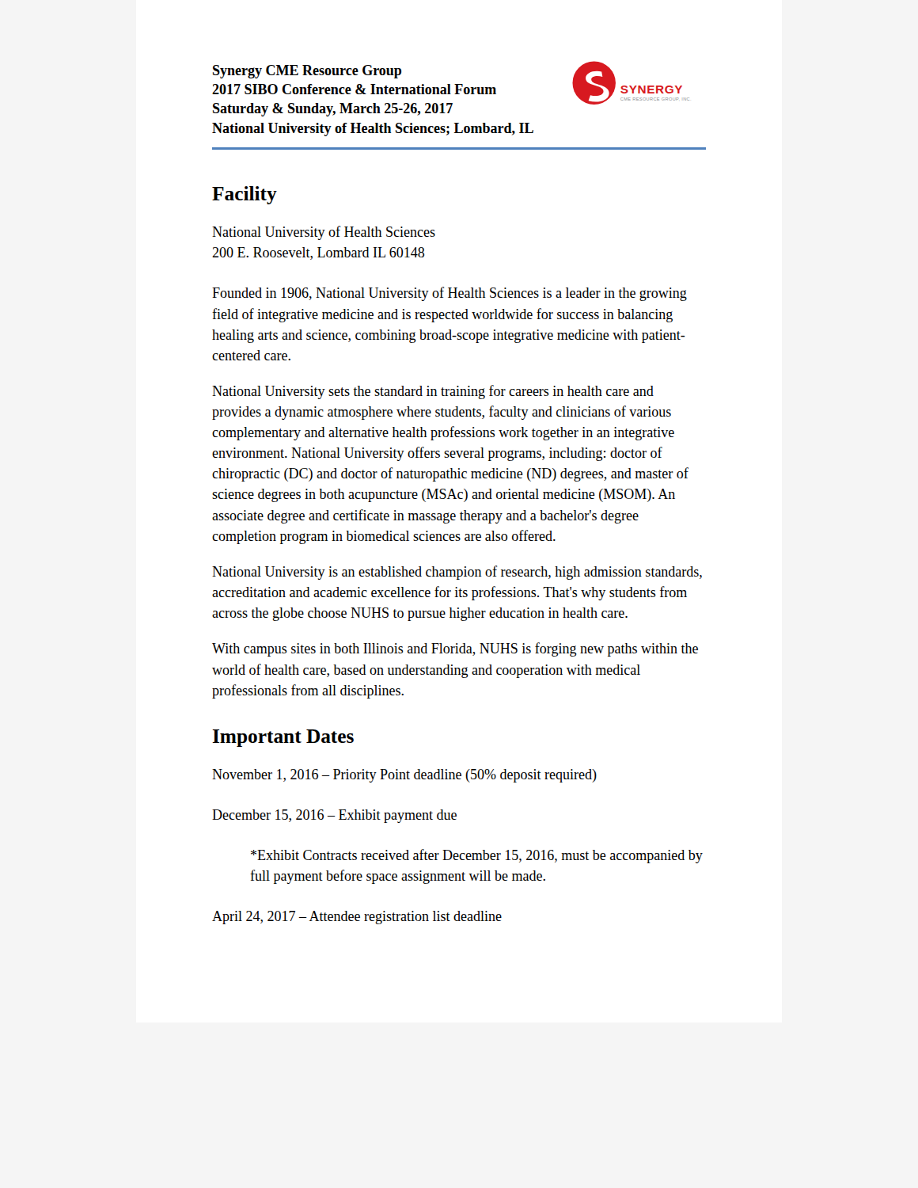Synergy CME Resource Group
2017 SIBO Conference & International Forum
Saturday & Sunday, March 25-26, 2017
National University of Health Sciences; Lombard, IL
SYNERGY CME RESOURCE GROUP, INC.
Facility
National University of Health Sciences 200 E. Roosevelt, Lombard IL 60148
Founded in 1906, National University of Health Sciences is a leader in the growing field of integrative medicine and is respected worldwide for success in balancing healing arts and science, combining broad-scope integrative medicine with patient-centered care.
National University sets the standard in training for careers in health care and provides a dynamic atmosphere where students, faculty and clinicians of various complementary and alternative health professions work together in an integrative environment. National University offers several programs, including: doctor of chiropractic (DC) and doctor of naturopathic medicine (ND) degrees, and master of science degrees in both acupuncture (MSAc) and oriental medicine (MSOM). An associate degree and certificate in massage therapy and a bachelor's degree completion program in biomedical sciences are also offered.
National University is an established champion of research, high admission standards, accreditation and academic excellence for its professions. That's why students from across the globe choose NUHS to pursue higher education in health care.
With campus sites in both Illinois and Florida, NUHS is forging new paths within the world of health care, based on understanding and cooperation with medical professionals from all disciplines.
Important Dates
November 1, 2016 – Priority Point deadline (50% deposit required)
December 15, 2016 – Exhibit payment due
*Exhibit Contracts received after December 15, 2016, must be accompanied by full payment before space assignment will be made.
April 24, 2017 – Attendee registration list deadline